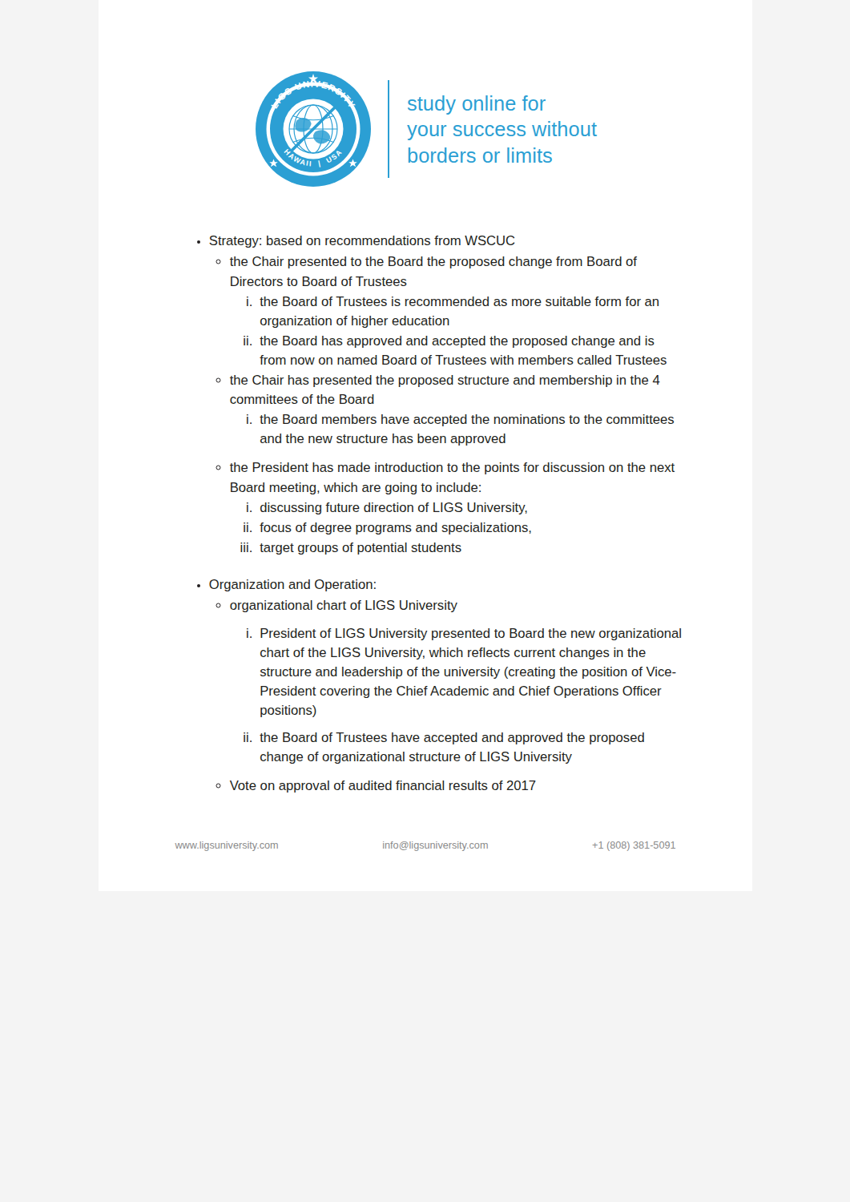LIGS UNIVERSITY HAWAII | USA
study online for
your success without
borders or limits
Strategy: based on recommendations from WSCUC
the Chair presented to the Board the proposed change from Board of Directors to Board of Trustees
the Board of Trustees is recommended as more suitable form for an organization of higher education
the Board has approved and accepted the proposed change and is from now on named Board of Trustees with members called Trustees
the Chair has presented the proposed structure and membership in the 4 committees of the Board
the Board members have accepted the nominations to the committees and the new structure has been approved
the President has made introduction to the points for discussion on the next Board meeting, which are going to include:
discussing future direction of LIGS University,
focus of degree programs and specializations,
target groups of potential students
Organization and Operation:
organizational chart of LIGS University
President of LIGS University presented to Board the new organizational chart of the LIGS University, which reflects current changes in the structure and leadership of the university (creating the position of Vice-President covering the Chief Academic and Chief Operations Officer positions)
the Board of Trustees have accepted and approved the proposed change of organizational structure of LIGS University
Vote on approval of audited financial results of 2017
www.ligsuniversity.com info@ligsuniversity.com +1 (808) 381-5091